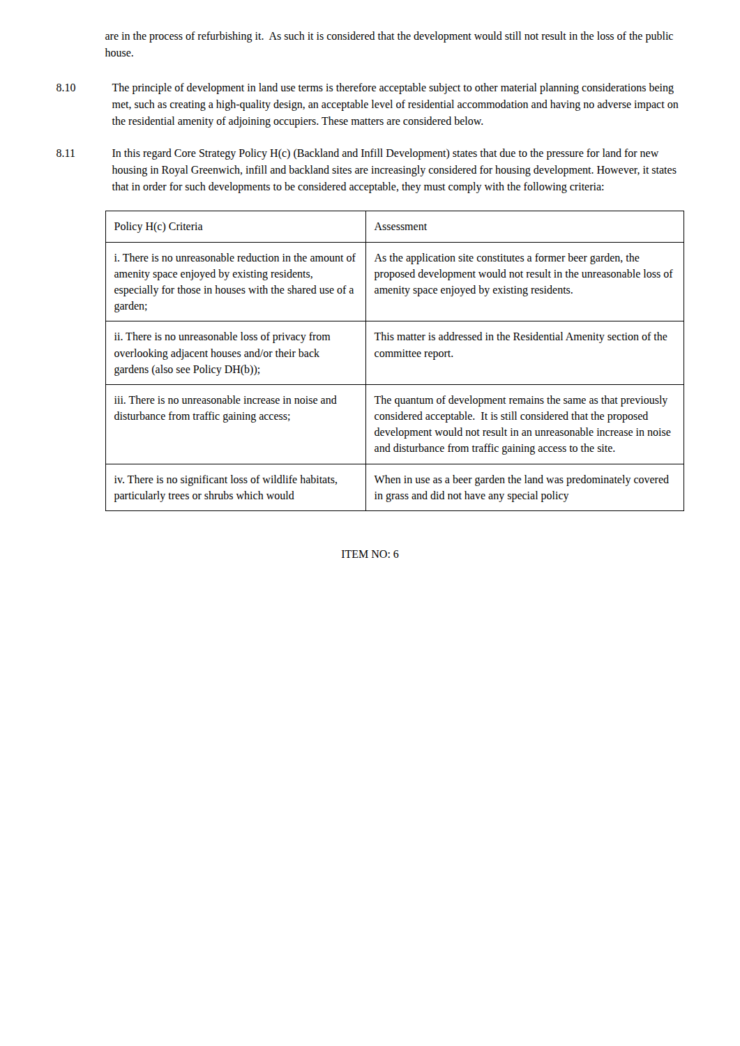are in the process of refurbishing it. As such it is considered that the development would still not result in the loss of the public house.
8.10
The principle of development in land use terms is therefore acceptable subject to other material planning considerations being met, such as creating a high-quality design, an acceptable level of residential accommodation and having no adverse impact on the residential amenity of adjoining occupiers. These matters are considered below.
8.11
In this regard Core Strategy Policy H(c) (Backland and Infill Development) states that due to the pressure for land for new housing in Royal Greenwich, infill and backland sites are increasingly considered for housing development. However, it states that in order for such developments to be considered acceptable, they must comply with the following criteria:
| Policy H(c) Criteria | Assessment |
| --- | --- |
| i. There is no unreasonable reduction in the amount of amenity space enjoyed by existing residents, especially for those in houses with the shared use of a garden; | As the application site constitutes a former beer garden, the proposed development would not result in the unreasonable loss of amenity space enjoyed by existing residents. |
| ii. There is no unreasonable loss of privacy from overlooking adjacent houses and/or their back gardens (also see Policy DH(b)); | This matter is addressed in the Residential Amenity section of the committee report. |
| iii. There is no unreasonable increase in noise and disturbance from traffic gaining access; | The quantum of development remains the same as that previously considered acceptable. It is still considered that the proposed development would not result in an unreasonable increase in noise and disturbance from traffic gaining access to the site. |
| iv. There is no significant loss of wildlife habitats, particularly trees or shrubs which would | When in use as a beer garden the land was predominately covered in grass and did not have any special policy |
ITEM NO: 6